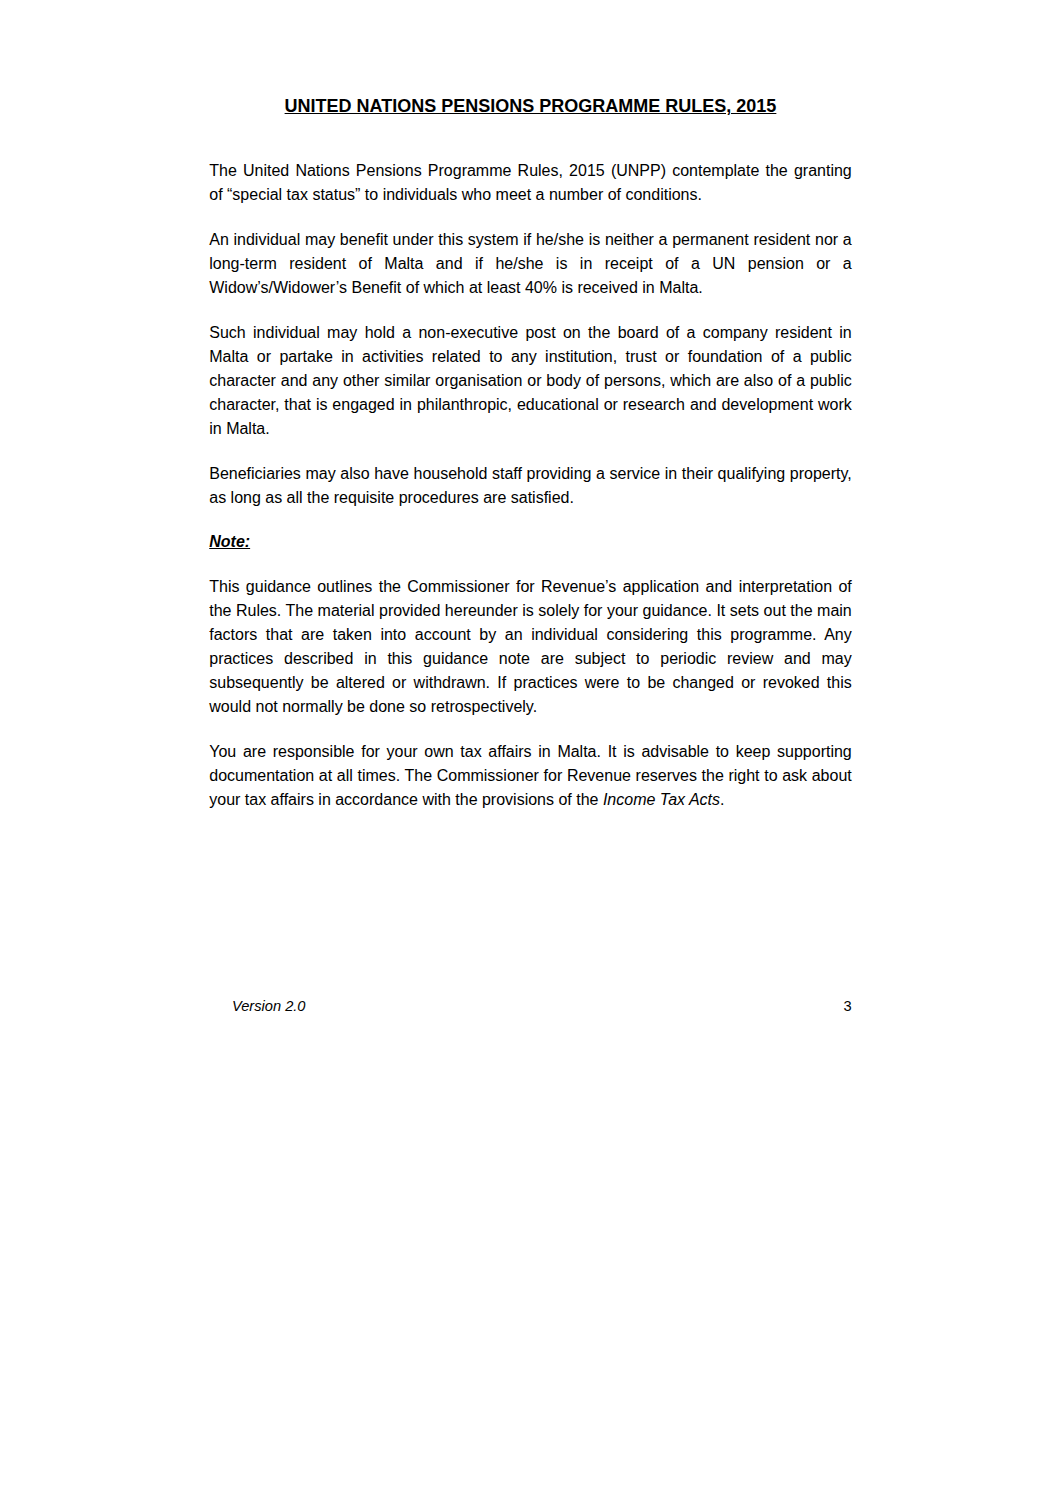UNITED NATIONS PENSIONS PROGRAMME RULES, 2015
The United Nations Pensions Programme Rules, 2015 (UNPP) contemplate the granting of “special tax status” to individuals who meet a number of conditions.
An individual may benefit under this system if he/she is neither a permanent resident nor a long-term resident of Malta and if he/she is in receipt of a UN pension or a Widow’s/Widower’s Benefit of which at least 40% is received in Malta.
Such individual may hold a non-executive post on the board of a company resident in Malta or partake in activities related to any institution, trust or foundation of a public character and any other similar organisation or body of persons, which are also of a public character, that is engaged in philanthropic, educational or research and development work in Malta.
Beneficiaries may also have household staff providing a service in their qualifying property, as long as all the requisite procedures are satisfied.
Note:
This guidance outlines the Commissioner for Revenue’s application and interpretation of the Rules. The material provided hereunder is solely for your guidance. It sets out the main factors that are taken into account by an individual considering this programme. Any practices described in this guidance note are subject to periodic review and may subsequently be altered or withdrawn. If practices were to be changed or revoked this would not normally be done so retrospectively.
You are responsible for your own tax affairs in Malta. It is advisable to keep supporting documentation at all times. The Commissioner for Revenue reserves the right to ask about your tax affairs in accordance with the provisions of the Income Tax Acts.
Version 2.0 3